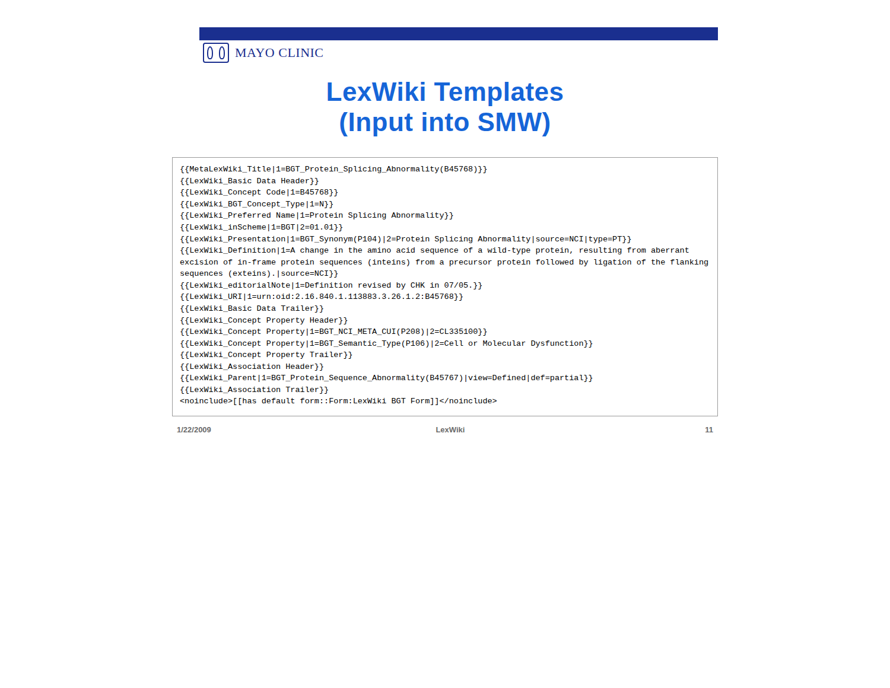MAYO CLINIC
LexWiki Templates(Input into SMW)
{{MetaLexWiki_Title|1=BGT_Protein_Splicing_Abnormality(B45768)}}
{{LexWiki_Basic Data Header}}
{{LexWiki_Concept Code|1=B45768}}
{{LexWiki_BGT_Concept_Type|1=N}}
{{LexWiki_Preferred Name|1=Protein Splicing Abnormality}}
{{LexWiki_inScheme|1=BGT|2=01.01}}
{{LexWiki_Presentation|1=BGT_Synonym(P104)|2=Protein Splicing Abnormality|source=NCI|type=PT}}
{{LexWiki_Definition|1=A change in the amino acid sequence of a wild-type protein, resulting from aberrant
excision of in-frame protein sequences (inteins) from a precursor protein followed by ligation of the flanking
sequences (exteins).|source=NCI}}
{{LexWiki_editorialNote|1=Definition revised by CHK in 07/05.}}
{{LexWiki_URI|1=urn:oid:2.16.840.1.113883.3.26.1.2:B45768}}
{{LexWiki_Basic Data Trailer}}
{{LexWiki_Concept Property Header}}
{{LexWiki_Concept Property|1=BGT_NCI_META_CUI(P208)|2=CL335100}}
{{LexWiki_Concept Property|1=BGT_Semantic_Type(P106)|2=Cell or Molecular Dysfunction}}
{{LexWiki_Concept Property Trailer}}
{{LexWiki_Association Header}}
{{LexWiki_Parent|1=BGT_Protein_Sequence_Abnormality(B45767)|view=Defined|def=partial}}
{{LexWiki_Association Trailer}}
<noinclude>[[has default form::Form:LexWiki BGT Form]]</noinclude>
1/22/2009 LexWiki 11